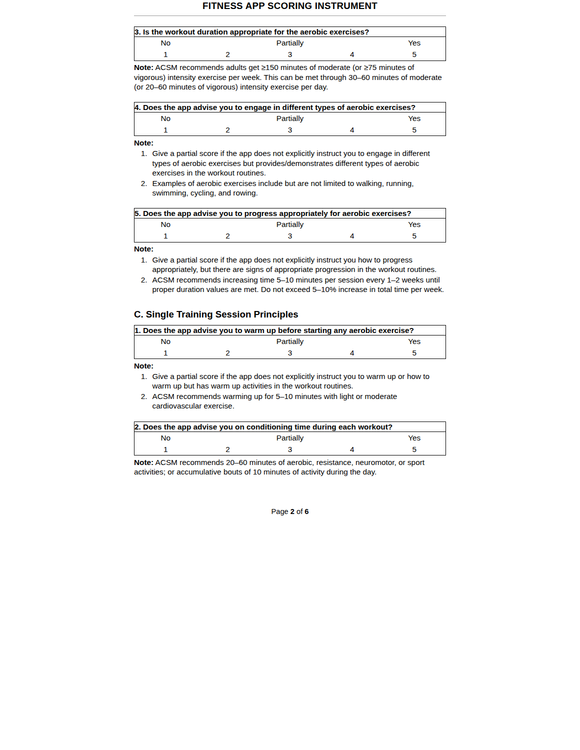Fitness App Scoring Instrument
| 3. Is the workout duration appropriate for the aerobic exercises? |
| / No / / Partially / / Yes / / 1 / 2 / 3 / 4 / 5 / |
Note: ACSM recommends adults get ≥150 minutes of moderate (or ≥75 minutes of vigorous) intensity exercise per week. This can be met through 30–60 minutes of moderate (or 20–60 minutes of vigorous) intensity exercise per day.
| 4. Does the app advise you to engage in different types of aerobic exercises? |
| / No / / Partially / / Yes / / 1 / 2 / 3 / 4 / 5 / |
Note:
Give a partial score if the app does not explicitly instruct you to engage in different types of aerobic exercises but provides/demonstrates different types of aerobic exercises in the workout routines.
Examples of aerobic exercises include but are not limited to walking, running, swimming, cycling, and rowing.
| 5. Does the app advise you to progress appropriately for aerobic exercises? |
| / No / / Partially / / Yes / / 1 / 2 / 3 / 4 / 5 / |
Note:
Give a partial score if the app does not explicitly instruct you how to progress appropriately, but there are signs of appropriate progression in the workout routines.
ACSM recommends increasing time 5–10 minutes per session every 1–2 weeks until proper duration values are met. Do not exceed 5–10% increase in total time per week.
C. Single Training Session Principles
| 1. Does the app advise you to warm up before starting any aerobic exercise? |
| / No / / Partially / / Yes / / 1 / 2 / 3 / 4 / 5 / |
Note:
Give a partial score if the app does not explicitly instruct you to warm up or how to warm up but has warm up activities in the workout routines.
ACSM recommends warming up for 5–10 minutes with light or moderate cardiovascular exercise.
| 2. Does the app advise you on conditioning time during each workout? |
| / No / / Partially / / Yes / / 1 / 2 / 3 / 4 / 5 / |
Note: ACSM recommends 20–60 minutes of aerobic, resistance, neuromotor, or sport activities; or accumulative bouts of 10 minutes of activity during the day.
Page 2 of 6